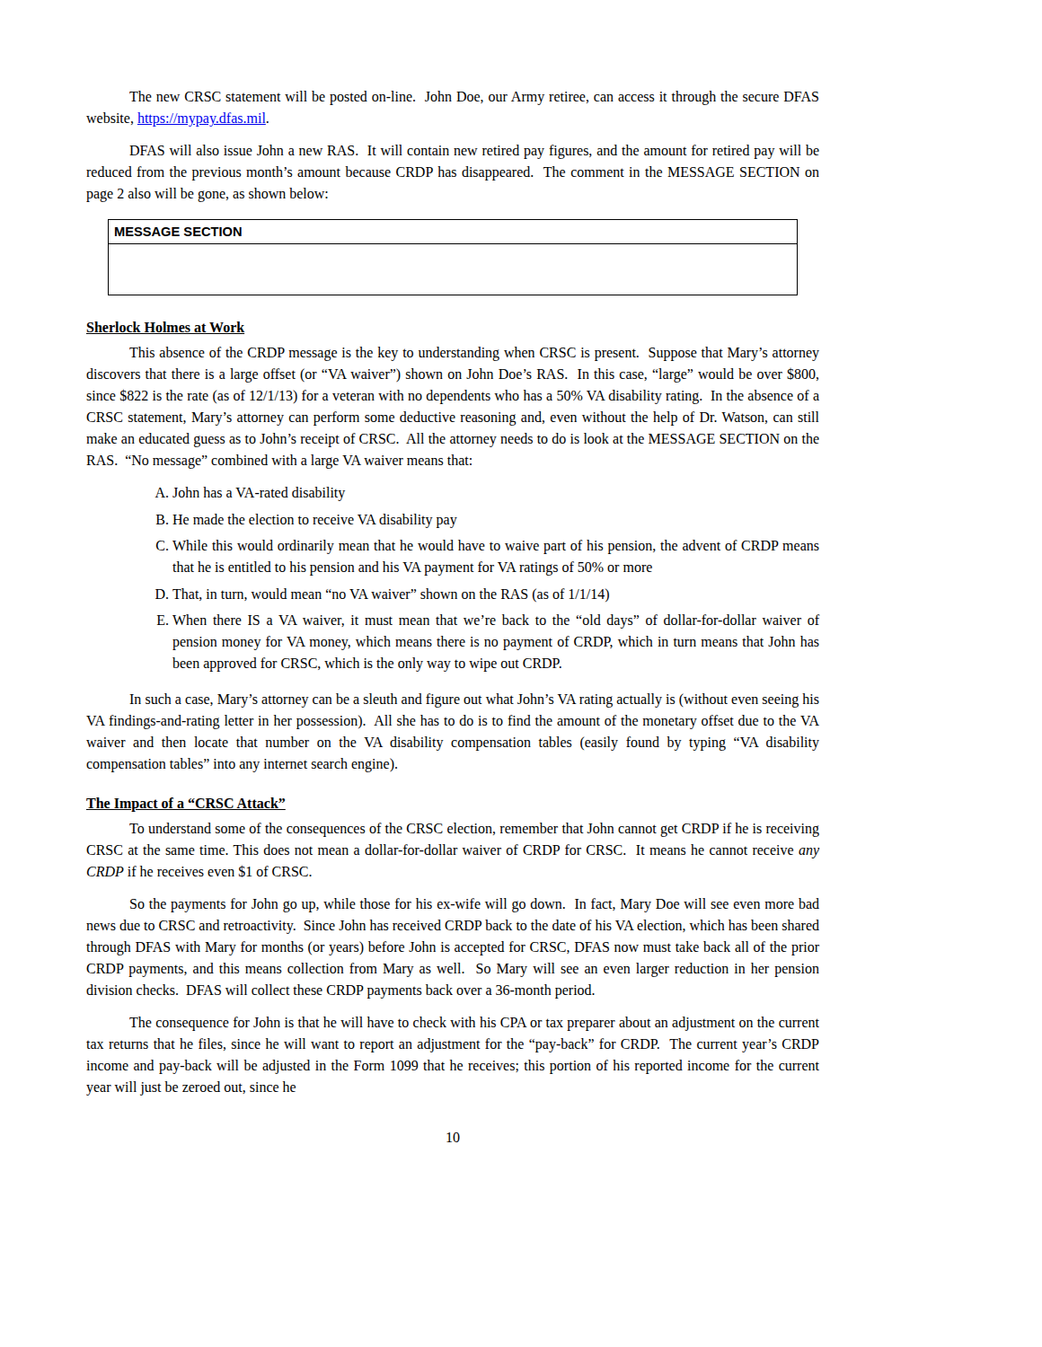The new CRSC statement will be posted on-line. John Doe, our Army retiree, can access it through the secure DFAS website, https://mypay.dfas.mil.
DFAS will also issue John a new RAS. It will contain new retired pay figures, and the amount for retired pay will be reduced from the previous month’s amount because CRDP has disappeared. The comment in the MESSAGE SECTION on page 2 also will be gone, as shown below:
MESSAGE SECTION
Sherlock Holmes at Work
This absence of the CRDP message is the key to understanding when CRSC is present. Suppose that Mary’s attorney discovers that there is a large offset (or “VA waiver”) shown on John Doe’s RAS. In this case, “large” would be over $800, since $822 is the rate (as of 12/1/13) for a veteran with no dependents who has a 50% VA disability rating. In the absence of a CRSC statement, Mary’s attorney can perform some deductive reasoning and, even without the help of Dr. Watson, can still make an educated guess as to John’s receipt of CRSC. All the attorney needs to do is look at the MESSAGE SECTION on the RAS. “No message” combined with a large VA waiver means that:
John has a VA-rated disability
He made the election to receive VA disability pay
While this would ordinarily mean that he would have to waive part of his pension, the advent of CRDP means that he is entitled to his pension and his VA payment for VA ratings of 50% or more
That, in turn, would mean “no VA waiver” shown on the RAS (as of 1/1/14)
When there IS a VA waiver, it must mean that we’re back to the “old days” of dollar-for-dollar waiver of pension money for VA money, which means there is no payment of CRDP, which in turn means that John has been approved for CRSC, which is the only way to wipe out CRDP.
In such a case, Mary’s attorney can be a sleuth and figure out what John’s VA rating actually is (without even seeing his VA findings-and-rating letter in her possession). All she has to do is to find the amount of the monetary offset due to the VA waiver and then locate that number on the VA disability compensation tables (easily found by typing “VA disability compensation tables” into any internet search engine).
The Impact of a “CRSC Attack”
To understand some of the consequences of the CRSC election, remember that John cannot get CRDP if he is receiving CRSC at the same time. This does not mean a dollar-for-dollar waiver of CRDP for CRSC. It means he cannot receive any CRDP if he receives even $1 of CRSC.
So the payments for John go up, while those for his ex-wife will go down. In fact, Mary Doe will see even more bad news due to CRSC and retroactivity. Since John has received CRDP back to the date of his VA election, which has been shared through DFAS with Mary for months (or years) before John is accepted for CRSC, DFAS now must take back all of the prior CRDP payments, and this means collection from Mary as well. So Mary will see an even larger reduction in her pension division checks. DFAS will collect these CRDP payments back over a 36-month period.
The consequence for John is that he will have to check with his CPA or tax preparer about an adjustment on the current tax returns that he files, since he will want to report an adjustment for the “pay-back” for CRDP. The current year’s CRDP income and pay-back will be adjusted in the Form 1099 that he receives; this portion of his reported income for the current year will just be zeroed out, since he
10